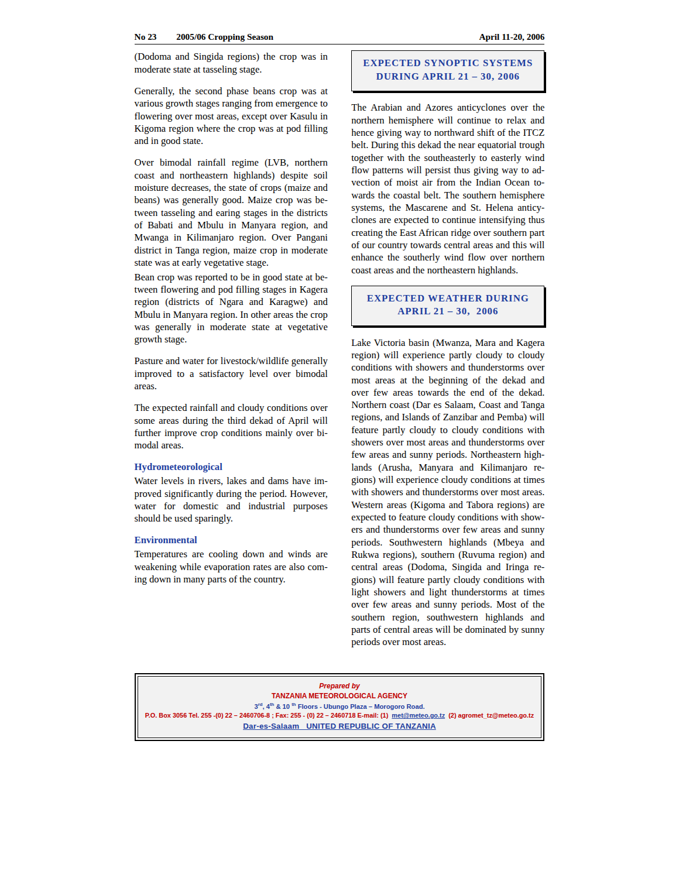No 232005/06 Cropping Season
April 11-20, 2006
(Dodoma and Singida regions) the crop was in moderate state at tasseling stage.
Generally, the second phase beans crop was at various growth stages ranging from emergence to flowering over most areas, except over Kasulu in Kigoma region where the crop was at pod filling and in good state.
Over bimodal rainfall regime (LVB, northern coast and northeastern highlands) despite soil moisture decreases, the state of crops (maize and beans) was generally good. Maize crop was between tasseling and earing stages in the districts of Babati and Mbulu in Manyara region, and Mwanga in Kilimanjaro region. Over Pangani district in Tanga region, maize crop in moderate state was at early vegetative stage.
Bean crop was reported to be in good state at between flowering and pod filling stages in Kagera region (districts of Ngara and Karagwe) and Mbulu in Manyara region. In other areas the crop was generally in moderate state at vegetative growth stage.
Pasture and water for livestock/wildlife generally improved to a satisfactory level over bimodal areas.
The expected rainfall and cloudy conditions over some areas during the third dekad of April will further improve crop conditions mainly over bimodal areas.
Hydrometeorological
Water levels in rivers, lakes and dams have improved significantly during the period. However, water for domestic and industrial purposes should be used sparingly.
Environmental
Temperatures are cooling down and winds are weakening while evaporation rates are also coming down in many parts of the country.
Expected Synoptic Systems
During April 21 – 30, 2006
The Arabian and Azores anticyclones over the northern hemisphere will continue to relax and hence giving way to northward shift of the ITCZ belt. During this dekad the near equatorial trough together with the southeasterly to easterly wind flow patterns will persist thus giving way to advection of moist air from the Indian Ocean towards the coastal belt. The southern hemisphere systems, the Mascarene and St. Helena anticyclones are expected to continue intensifying thus creating the East African ridge over southern part of our country towards central areas and this will enhance the southerly wind flow over northern coast areas and the northeastern highlands.
Expected Weather During
April 21 – 30, 2006
Lake Victoria basin (Mwanza, Mara and Kagera region) will experience partly cloudy to cloudy conditions with showers and thunderstorms over most areas at the beginning of the dekad and over few areas towards the end of the dekad. Northern coast (Dar es Salaam, Coast and Tanga regions, and Islands of Zanzibar and Pemba) will feature partly cloudy to cloudy conditions with showers over most areas and thunderstorms over few areas and sunny periods. Northeastern highlands (Arusha, Manyara and Kilimanjaro regions) will experience cloudy conditions at times with showers and thunderstorms over most areas. Western areas (Kigoma and Tabora regions) are expected to feature cloudy conditions with showers and thunderstorms over few areas and sunny periods. Southwestern highlands (Mbeya and Rukwa regions), southern (Ruvuma region) and central areas (Dodoma, Singida and Iringa regions) will feature partly cloudy conditions with light showers and light thunderstorms at times over few areas and sunny periods. Most of the southern region, southwestern highlands and parts of central areas will be dominated by sunny periods over most areas.
Prepared by
TANZANIA METEOROLOGICAL AGENCY
3rd, 4th & 10 th Floors - Ubungo Plaza – Morogoro Road.
P.O. Box 3056 Tel. 255 -(0) 22 – 2460706-8 ; Fax: 255 - (0) 22 – 2460718 E-mail: (1) met@meteo.go.tz (2) agromet_tz@meteo.go.tz
Dar-es-Salaam UNITED REPUBLIC OF TANZANIA